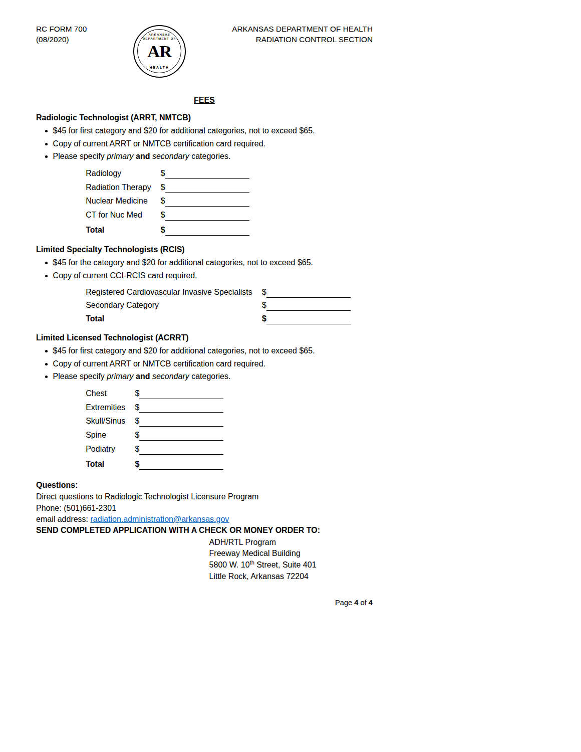RC FORM 700
(08/2020)
ARKANSAS DEPARTMENT OF
AR
HEALTH
ARKANSAS DEPARTMENT OF HEALTH
RADIATION CONTROL SECTION
FEES
Radiologic Technologist (ARRT, NMTCB)
$45 for first category and $20 for additional categories, not to exceed $65.
Copy of current ARRT or NMTCB certification card required.
Please specify primary and secondary categories.
| Radiology | $ |
| Radiation Therapy | $ |
| Nuclear Medicine | $ |
| CT for Nuc Med | $ |
| Total | $ |
Limited Specialty Technologists (RCIS)
$45 for the category and $20 for additional categories, not to exceed $65.
Copy of current CCI-RCIS card required.
| Registered Cardiovascular Invasive Specialists | $ |
| Secondary Category | $ |
| Total | $ |
Limited Licensed Technologist (ACRRT)
$45 for first category and $20 for additional categories, not to exceed $65.
Copy of current ARRT or NMTCB certification card required.
Please specify primary and secondary categories.
| Chest | $ |
| Extremities | $ |
| Skull/Sinus | $ |
| Spine | $ |
| Podiatry | $ |
| Total | $ |
Questions:
Direct questions to Radiologic Technologist Licensure Program
Phone: (501)661-2301
email address: radiation.administration@arkansas.gov
SEND COMPLETED APPLICATION WITH A CHECK OR MONEY ORDER TO:
ADH/RTL Program
Freeway Medical Building
5800 W. 10th Street, Suite 401
Little Rock, Arkansas 72204
Page 4 of 4